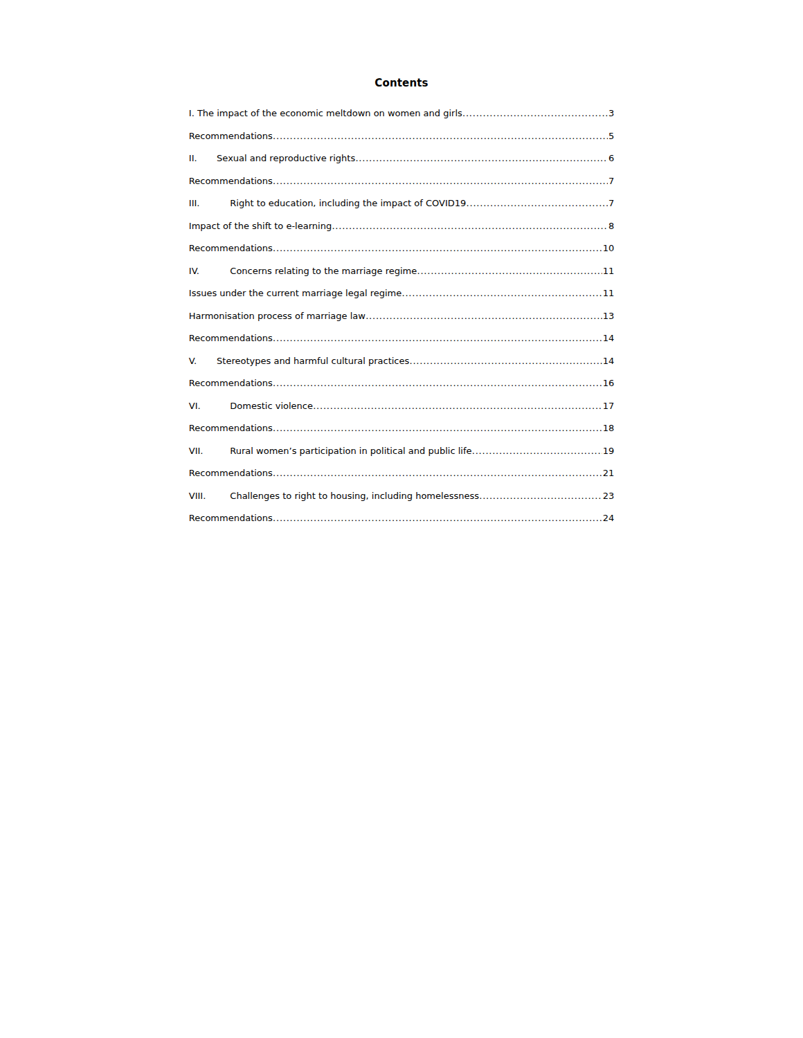Contents
I. The impact of the economic meltdown on women and girls ..................................................................... 3
Recommendations ......................................................................................................................... 5
II. Sexual and reproductive rights ....................................................................................................... 6
Recommendations ......................................................................................................................... 7
III. Right to education, including the impact of COVID19 ..................................................................... 7
Impact of the shift to e-learning ............................................................................................. 8
Recommendations ......................................................................................................................... 10
IV. Concerns relating to the marriage regime ................................................................................. 11
Issues under the current marriage legal regime ................................................................................. 11
Harmonisation process of marriage law ............................................................................................. 13
Recommendations ......................................................................................................................... 14
V. Stereotypes and harmful cultural practices ................................................................................. 14
Recommendations ......................................................................................................................... 16
VI. Domestic violence ......................................................................................................................... 17
Recommendations ......................................................................................................................... 18
VII. Rural women’s participation in political and public life ............................................................. 19
Recommendations ......................................................................................................................... 21
VIII. Challenges to right to housing, including homelessness ............................................................. 23
Recommendations ......................................................................................................................... 24